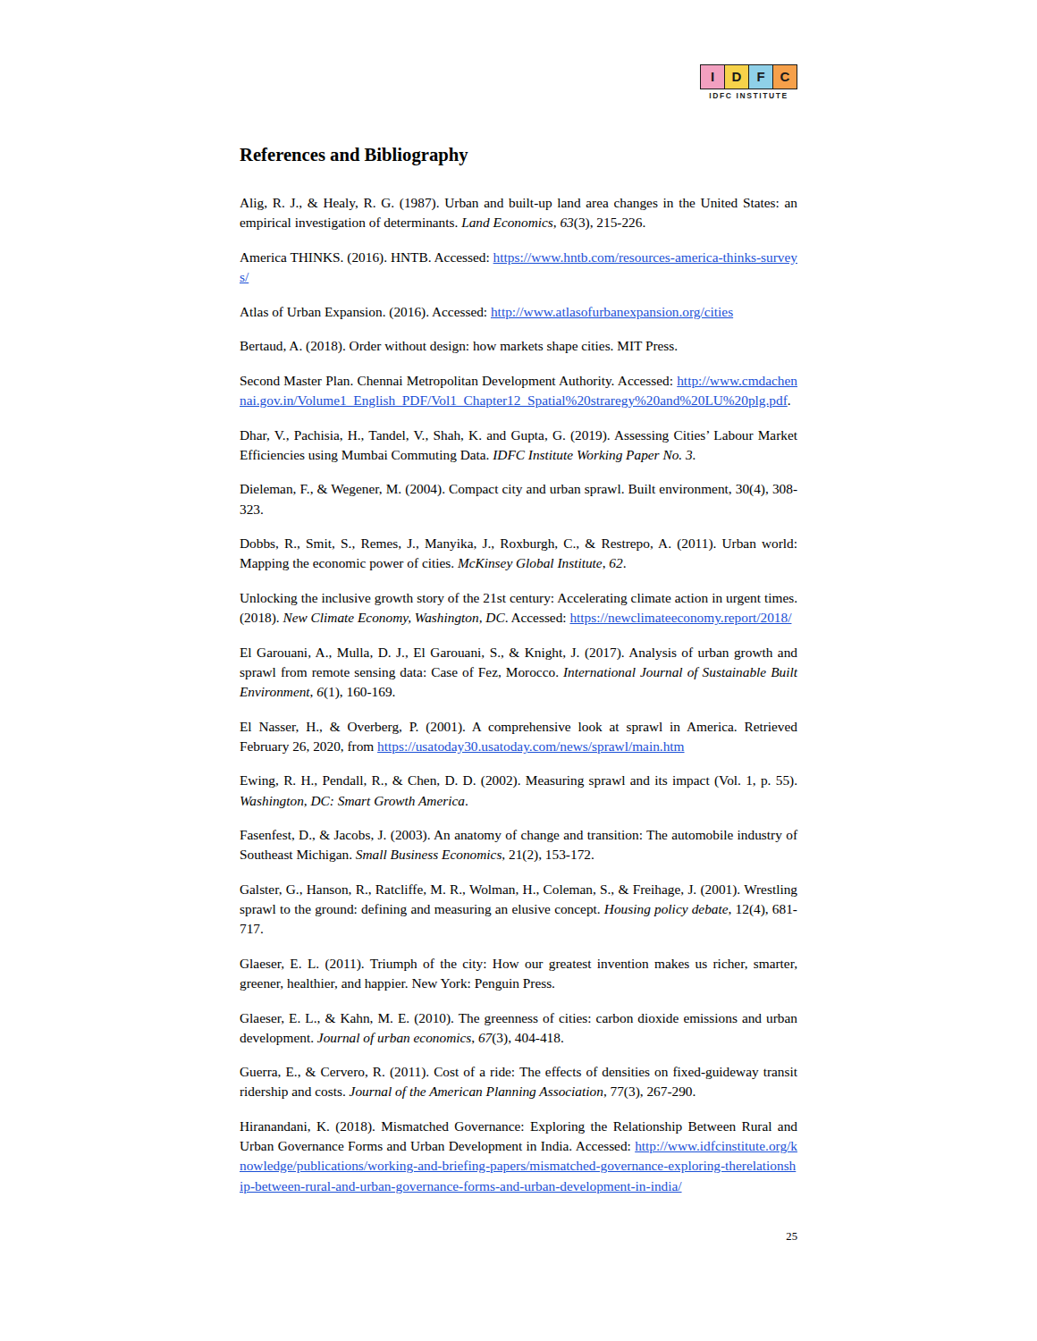IDFC
IDFC INSTITUTE
References and Bibliography
Alig, R. J., & Healy, R. G. (1987). Urban and built-up land area changes in the United States: an empirical investigation of determinants. Land Economics, 63(3), 215-226.
America THINKS. (2016). HNTB. Accessed: https://www.hntb.com/resources-america-thinks-surveys/
Atlas of Urban Expansion. (2016). Accessed: http://www.atlasofurbanexpansion.org/cities
Bertaud, A. (2018). Order without design: how markets shape cities. MIT Press.
Second Master Plan. Chennai Metropolitan Development Authority. Accessed: http://www.cmdachennai.gov.in/Volume1_English_PDF/Vol1_Chapter12_Spatial%20straregy%20and%20LU%20plg.pdf.
Dhar, V., Pachisia, H., Tandel, V., Shah, K. and Gupta, G. (2019). Assessing Cities’ Labour Market Efficiencies using Mumbai Commuting Data. IDFC Institute Working Paper No. 3.
Dieleman, F., & Wegener, M. (2004). Compact city and urban sprawl. Built environment, 30(4), 308-323.
Dobbs, R., Smit, S., Remes, J., Manyika, J., Roxburgh, C., & Restrepo, A. (2011). Urban world: Mapping the economic power of cities. McKinsey Global Institute, 62.
Unlocking the inclusive growth story of the 21st century: Accelerating climate action in urgent times. (2018). New Climate Economy, Washington, DC. Accessed: https://newclimateeconomy.report/2018/
El Garouani, A., Mulla, D. J., El Garouani, S., & Knight, J. (2017). Analysis of urban growth and sprawl from remote sensing data: Case of Fez, Morocco. International Journal of Sustainable Built Environment, 6(1), 160-169.
El Nasser, H., & Overberg, P. (2001). A comprehensive look at sprawl in America. Retrieved February 26, 2020, from https://usatoday30.usatoday.com/news/sprawl/main.htm
Ewing, R. H., Pendall, R., & Chen, D. D. (2002). Measuring sprawl and its impact (Vol. 1, p. 55). Washington, DC: Smart Growth America.
Fasenfest, D., & Jacobs, J. (2003). An anatomy of change and transition: The automobile industry of Southeast Michigan. Small Business Economics, 21(2), 153-172.
Galster, G., Hanson, R., Ratcliffe, M. R., Wolman, H., Coleman, S., & Freihage, J. (2001). Wrestling sprawl to the ground: defining and measuring an elusive concept. Housing policy debate, 12(4), 681-717.
Glaeser, E. L. (2011). Triumph of the city: How our greatest invention makes us richer, smarter, greener, healthier, and happier. New York: Penguin Press.
Glaeser, E. L., & Kahn, M. E. (2010). The greenness of cities: carbon dioxide emissions and urban development. Journal of urban economics, 67(3), 404-418.
Guerra, E., & Cervero, R. (2011). Cost of a ride: The effects of densities on fixed-guideway transit ridership and costs. Journal of the American Planning Association, 77(3), 267-290.
Hiranandani, K. (2018). Mismatched Governance: Exploring the Relationship Between Rural and Urban Governance Forms and Urban Development in India. Accessed: http://www.idfcinstitute.org/knowledge/publications/working-and-briefing-papers/mismatched-governance-exploring-therelationship-between-rural-and-urban-governance-forms-and-urban-development-in-india/
25